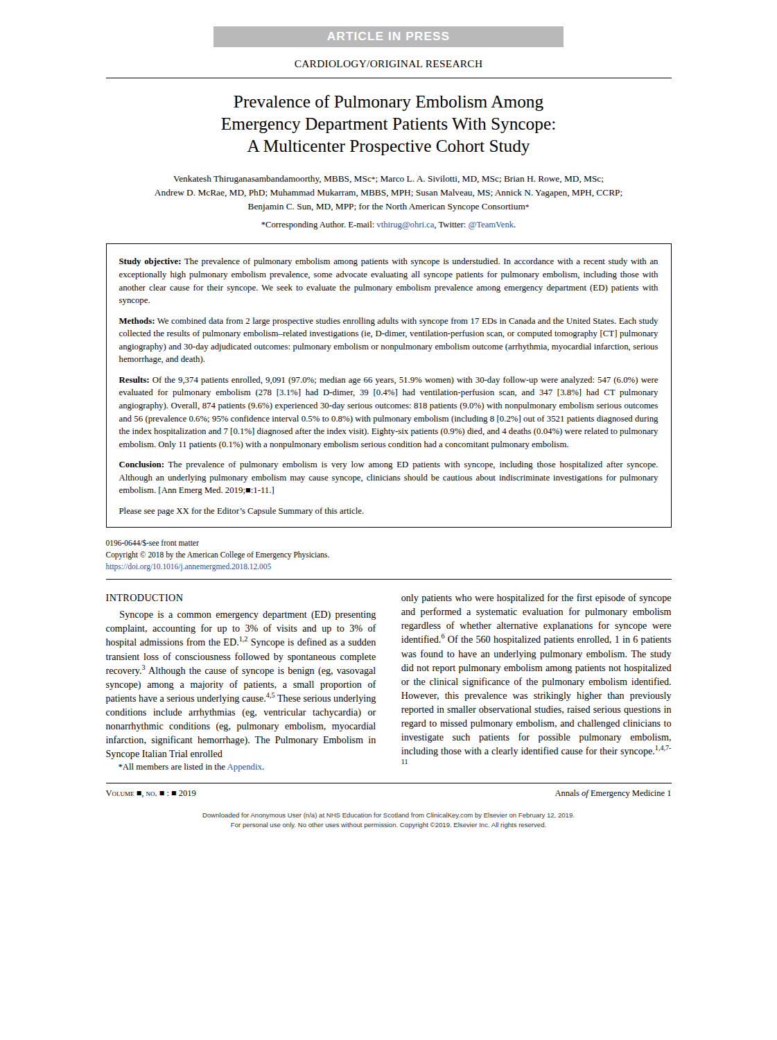ARTICLE IN PRESS
CARDIOLOGY/ORIGINAL RESEARCH
Prevalence of Pulmonary Embolism Among
Emergency Department Patients With Syncope:
A Multicenter Prospective Cohort Study
Venkatesh Thiruganasambandamoorthy, MBBS, MSc*; Marco L. A. Sivilotti, MD, MSc; Brian H. Rowe, MD, MSc;
Andrew D. McRae, MD, PhD; Muhammad Mukarram, MBBS, MPH; Susan Malveau, MS; Annick N. Yagapen, MPH, CCRP;
Benjamin C. Sun, MD, MPP; for the North American Syncope Consortium*
*Corresponding Author. E-mail: vthirug@ohri.ca, Twitter: @TeamVenk.
Study objective: The prevalence of pulmonary embolism among patients with syncope is understudied. In accordance with a recent study with an exceptionally high pulmonary embolism prevalence, some advocate evaluating all syncope patients for pulmonary embolism, including those with another clear cause for their syncope. We seek to evaluate the pulmonary embolism prevalence among emergency department (ED) patients with syncope.
Methods: We combined data from 2 large prospective studies enrolling adults with syncope from 17 EDs in Canada and the United States. Each study collected the results of pulmonary embolism–related investigations (ie, D-dimer, ventilation-perfusion scan, or computed tomography [CT] pulmonary angiography) and 30-day adjudicated outcomes: pulmonary embolism or nonpulmonary embolism outcome (arrhythmia, myocardial infarction, serious hemorrhage, and death).
Results: Of the 9,374 patients enrolled, 9,091 (97.0%; median age 66 years, 51.9% women) with 30-day follow-up were analyzed: 547 (6.0%) were evaluated for pulmonary embolism (278 [3.1%] had D-dimer, 39 [0.4%] had ventilation-perfusion scan, and 347 [3.8%] had CT pulmonary angiography). Overall, 874 patients (9.6%) experienced 30-day serious outcomes: 818 patients (9.0%) with nonpulmonary embolism serious outcomes and 56 (prevalence 0.6%; 95% confidence interval 0.5% to 0.8%) with pulmonary embolism (including 8 [0.2%] out of 3521 patients diagnosed during the index hospitalization and 7 [0.1%] diagnosed after the index visit). Eighty-six patients (0.9%) died, and 4 deaths (0.04%) were related to pulmonary embolism. Only 11 patients (0.1%) with a nonpulmonary embolism serious condition had a concomitant pulmonary embolism.
Conclusion: The prevalence of pulmonary embolism is very low among ED patients with syncope, including those hospitalized after syncope. Although an underlying pulmonary embolism may cause syncope, clinicians should be cautious about indiscriminate investigations for pulmonary embolism. [Ann Emerg Med. 2019;■:1-11.]
Please see page XX for the Editor’s Capsule Summary of this article.
0196-0644/$-see front matter
Copyright © 2018 by the American College of Emergency Physicians.
https://doi.org/10.1016/j.annemergmed.2018.12.005
INTRODUCTION
Syncope is a common emergency department (ED) presenting complaint, accounting for up to 3% of visits and up to 3% of hospital admissions from the ED.1,2 Syncope is defined as a sudden transient loss of consciousness followed by spontaneous complete recovery.3 Although the cause of syncope is benign (eg, vasovagal syncope) among a majority of patients, a small proportion of patients have a serious underlying cause.4,5 These serious underlying conditions include arrhythmias (eg, ventricular tachycardia) or nonarrhythmic conditions (eg, pulmonary embolism, myocardial infarction, significant hemorrhage). The Pulmonary Embolism in Syncope Italian Trial enrolled
*All members are listed in the Appendix.
only patients who were hospitalized for the first episode of syncope and performed a systematic evaluation for pulmonary embolism regardless of whether alternative explanations for syncope were identified.6 Of the 560 hospitalized patients enrolled, 1 in 6 patients was found to have an underlying pulmonary embolism. The study did not report pulmonary embolism among patients not hospitalized or the clinical significance of the pulmonary embolism identified. However, this prevalence was strikingly higher than previously reported in smaller observational studies, raised serious questions in regard to missed pulmonary embolism, and challenged clinicians to investigate such patients for possible pulmonary embolism, including those with a clearly identified cause for their syncope.1,4,7-11
Volume ■, no. ■ : ■ 2019
Annals of Emergency Medicine 1
Downloaded for Anonymous User (n/a) at NHS Education for Scotland from ClinicalKey.com by Elsevier on February 12, 2019.
For personal use only. No other uses without permission. Copyright ©2019. Elsevier Inc. All rights reserved.